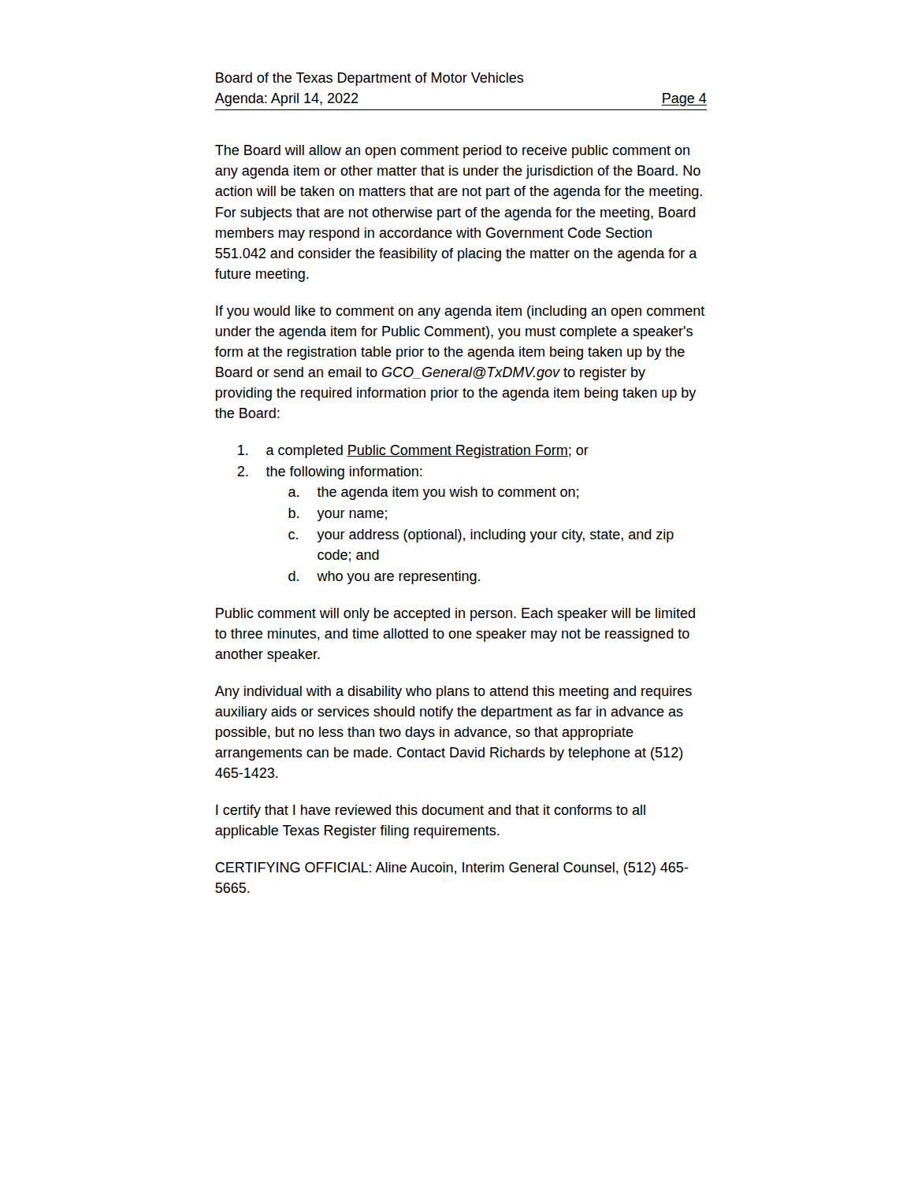Board of the Texas Department of Motor Vehicles
Agenda: April 14, 2022 Page 4
The Board will allow an open comment period to receive public comment on any agenda item or other matter that is under the jurisdiction of the Board. No action will be taken on matters that are not part of the agenda for the meeting. For subjects that are not otherwise part of the agenda for the meeting, Board members may respond in accordance with Government Code Section 551.042 and consider the feasibility of placing the matter on the agenda for a future meeting.
If you would like to comment on any agenda item (including an open comment under the agenda item for Public Comment), you must complete a speaker's form at the registration table prior to the agenda item being taken up by the Board or send an email to GCO_General@TxDMV.gov to register by providing the required information prior to the agenda item being taken up by the Board:
1. a completed Public Comment Registration Form; or
2. the following information:
a. the agenda item you wish to comment on;
b. your name;
c. your address (optional), including your city, state, and zip code; and
d. who you are representing.
Public comment will only be accepted in person. Each speaker will be limited to three minutes, and time allotted to one speaker may not be reassigned to another speaker.
Any individual with a disability who plans to attend this meeting and requires auxiliary aids or services should notify the department as far in advance as possible, but no less than two days in advance, so that appropriate arrangements can be made. Contact David Richards by telephone at (512) 465-1423.
I certify that I have reviewed this document and that it conforms to all applicable Texas Register filing requirements.
CERTIFYING OFFICIAL: Aline Aucoin, Interim General Counsel, (512) 465-5665.